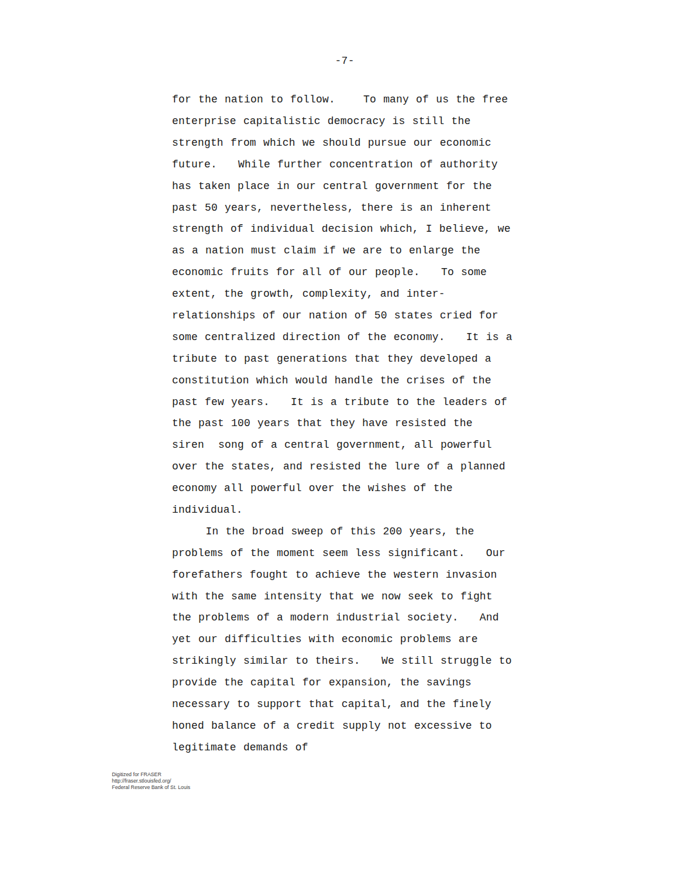-7-
for the nation to follow. To many of us the free enterprise capitalistic democracy is still the strength from which we should pursue our economic future. While further concentration of authority has taken place in our central government for the past 50 years, nevertheless, there is an inherent strength of individual decision which, I believe, we as a nation must claim if we are to enlarge the economic fruits for all of our people. To some extent, the growth, complexity, and inter-relationships of our nation of 50 states cried for some centralized direction of the economy. It is a tribute to past generations that they developed a constitution which would handle the crises of the past few years. It is a tribute to the leaders of the past 100 years that they have resisted the siren song of a central government, all powerful over the states, and resisted the lure of a planned economy all powerful over the wishes of the individual.
In the broad sweep of this 200 years, the problems of the moment seem less significant. Our forefathers fought to achieve the western invasion with the same intensity that we now seek to fight the problems of a modern industrial society. And yet our difficulties with economic problems are strikingly similar to theirs. We still struggle to provide the capital for expansion, the savings necessary to support that capital, and the finely honed balance of a credit supply not excessive to legitimate demands of
Digitized for FRASER
http://fraser.stlouisfed.org/
Federal Reserve Bank of St. Louis